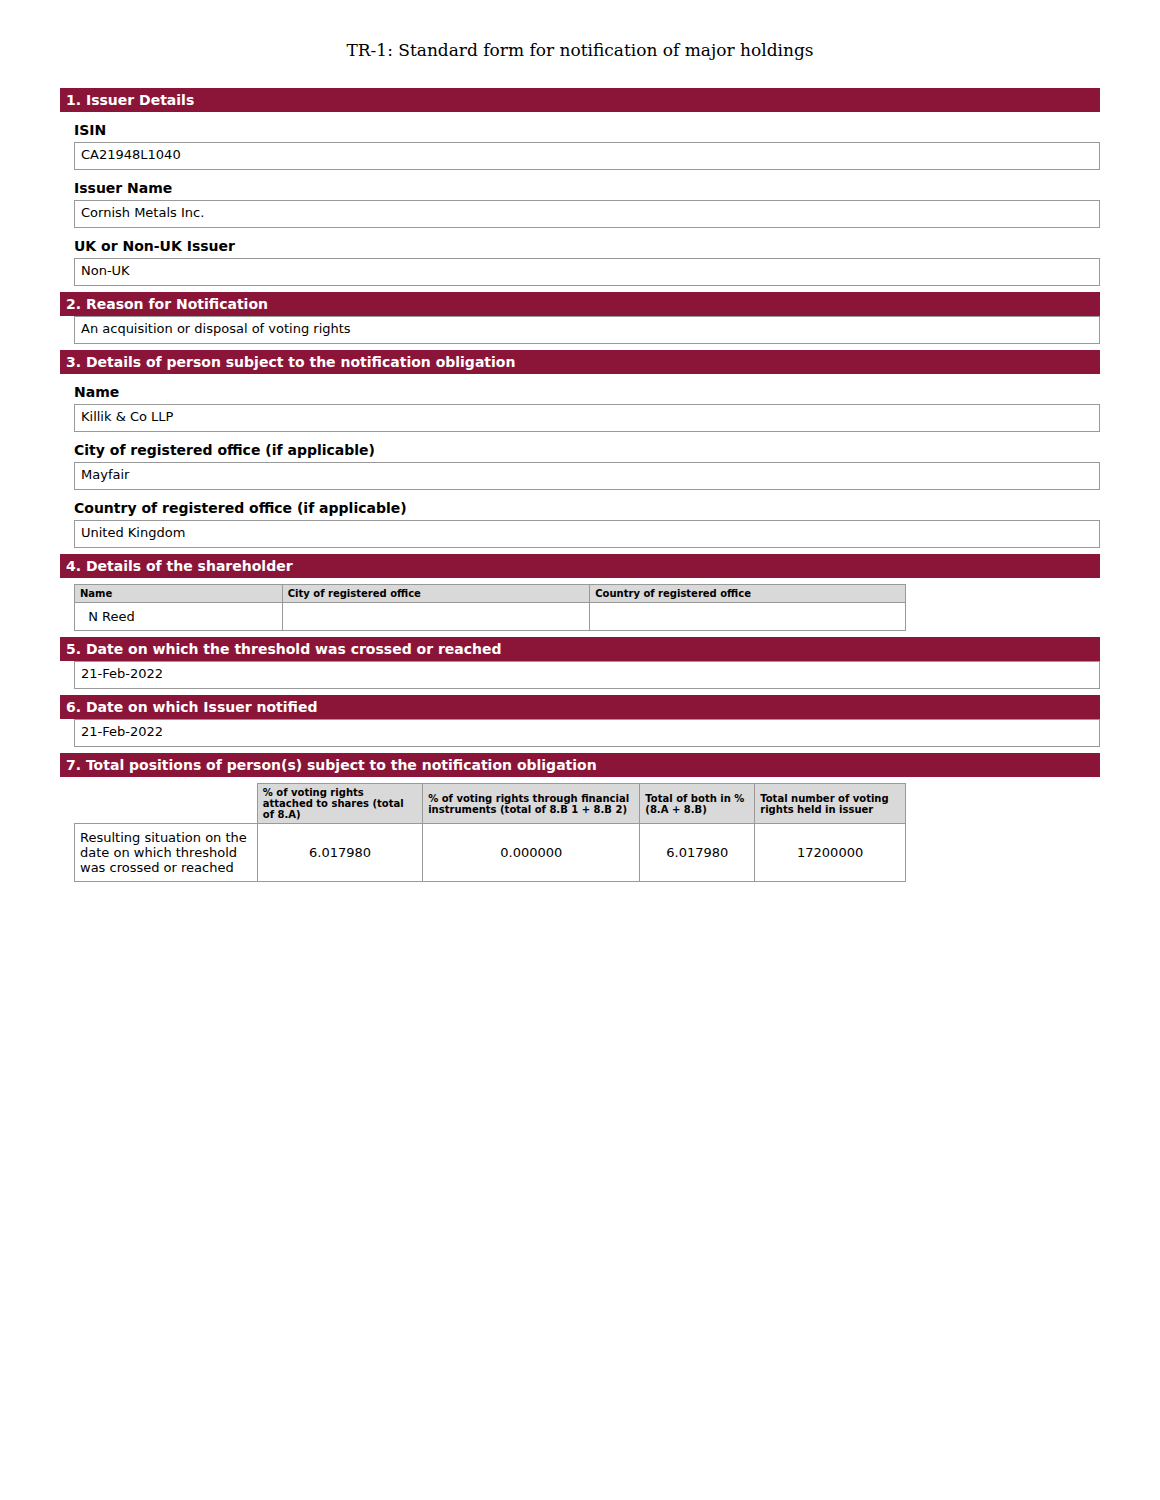TR-1: Standard form for notification of major holdings
1. Issuer Details
ISIN
CA21948L1040
Issuer Name
Cornish Metals Inc.
UK or Non-UK Issuer
Non-UK
2. Reason for Notification
An acquisition or disposal of voting rights
3. Details of person subject to the notification obligation
Name
Killik & Co LLP
City of registered office (if applicable)
Mayfair
Country of registered office (if applicable)
United Kingdom
4. Details of the shareholder
| Name | City of registered office | Country of registered office |
| --- | --- | --- |
| N Reed | | |
5. Date on which the threshold was crossed or reached
21-Feb-2022
6. Date on which Issuer notified
21-Feb-2022
7. Total positions of person(s) subject to the notification obligation
| | % of voting rights attached to shares (total of 8.A) | % of voting rights through financial instruments (total of 8.B 1 + 8.B 2) | Total of both in % (8.A + 8.B) | Total number of voting rights held in issuer |
| --- | --- | --- | --- | --- |
| Resulting situation on the date on which threshold was crossed or reached | 6.017980 | 0.000000 | 6.017980 | 17200000 |